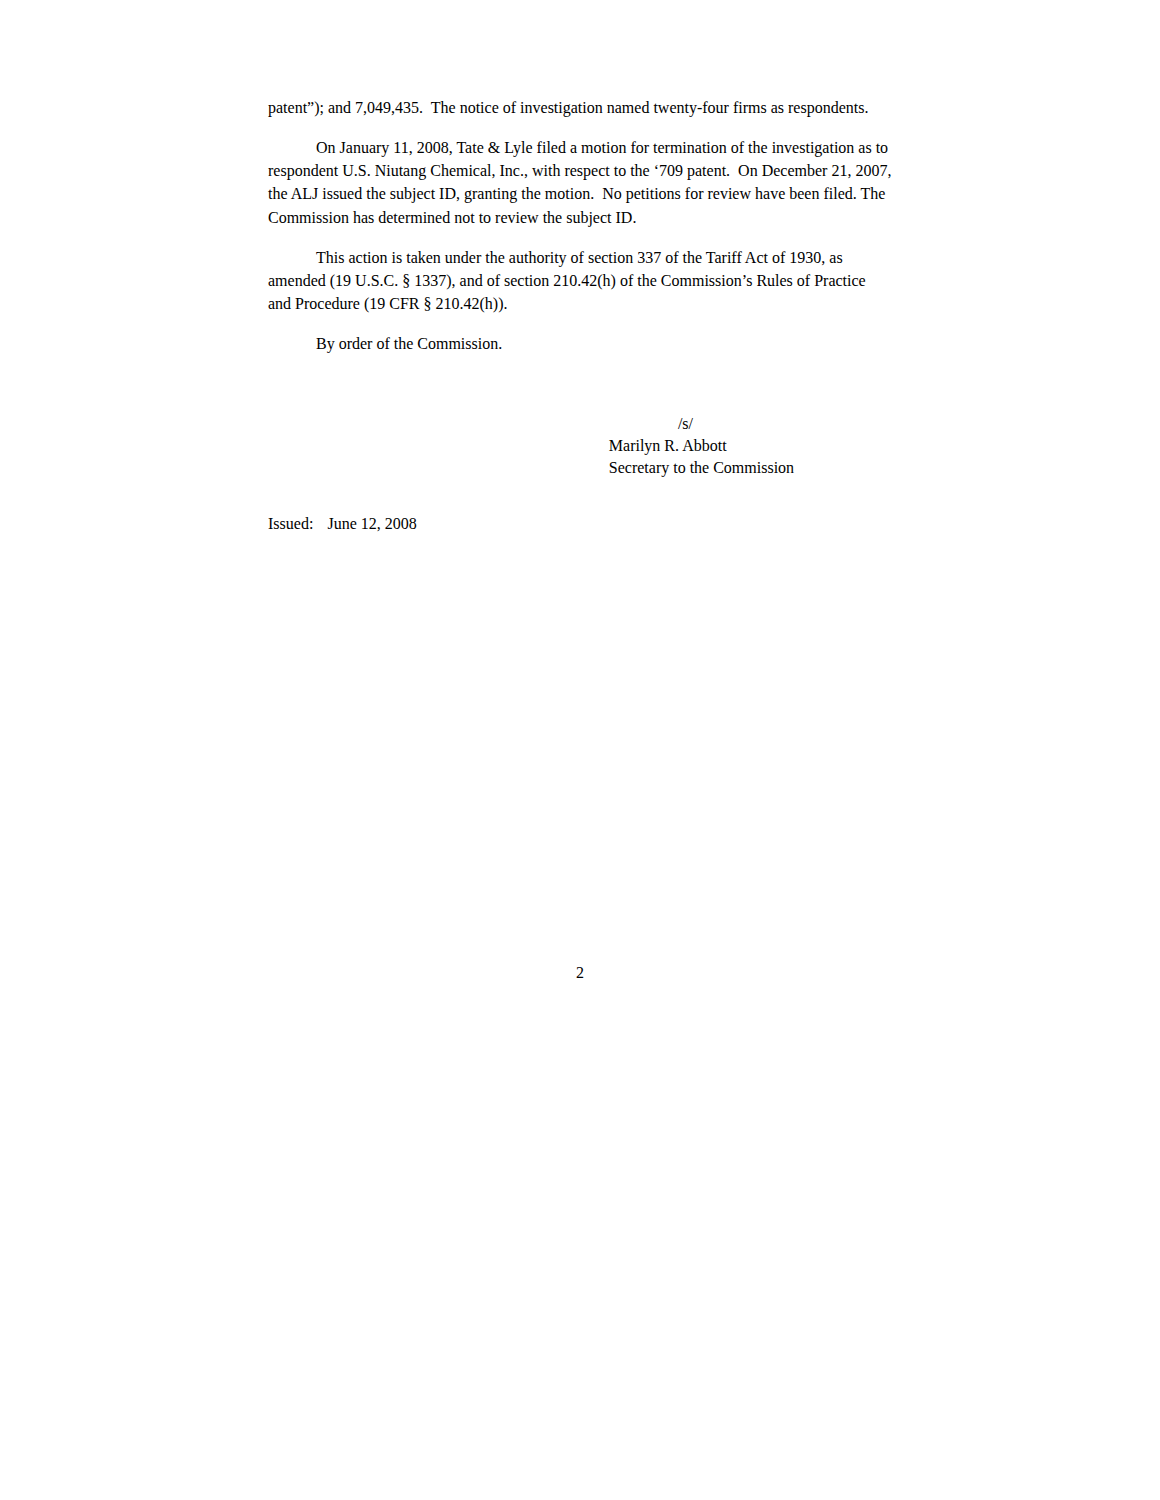patent”); and 7,049,435. The notice of investigation named twenty-four firms as respondents.
On January 11, 2008, Tate & Lyle filed a motion for termination of the investigation as to respondent U.S. Niutang Chemical, Inc., with respect to the ‘709 patent. On December 21, 2007, the ALJ issued the subject ID, granting the motion. No petitions for review have been filed. The Commission has determined not to review the subject ID.
This action is taken under the authority of section 337 of the Tariff Act of 1930, as amended (19 U.S.C. § 1337), and of section 210.42(h) of the Commission’s Rules of Practice and Procedure (19 CFR § 210.42(h)).
By order of the Commission.
/s/
Marilyn R. Abbott
Secretary to the Commission
Issued: June 12, 2008
2